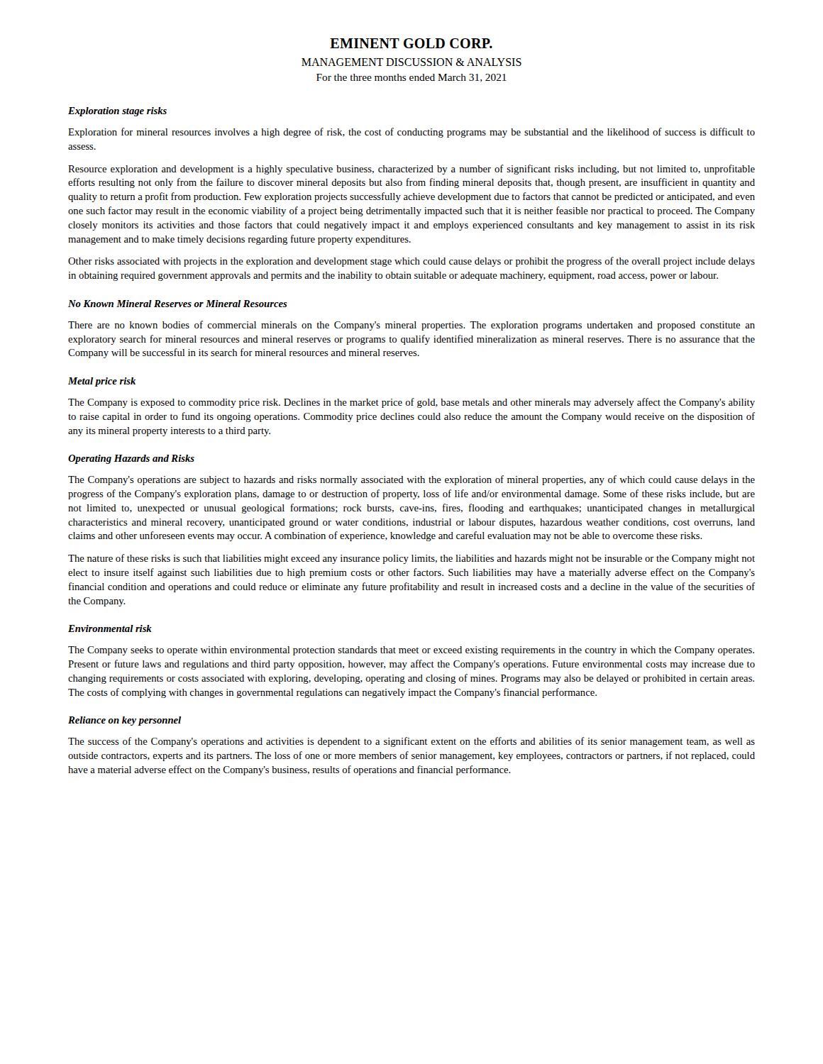EMINENT GOLD CORP.
MANAGEMENT DISCUSSION & ANALYSIS
For the three months ended March 31, 2021
Exploration stage risks
Exploration for mineral resources involves a high degree of risk, the cost of conducting programs may be substantial and the likelihood of success is difficult to assess.
Resource exploration and development is a highly speculative business, characterized by a number of significant risks including, but not limited to, unprofitable efforts resulting not only from the failure to discover mineral deposits but also from finding mineral deposits that, though present, are insufficient in quantity and quality to return a profit from production. Few exploration projects successfully achieve development due to factors that cannot be predicted or anticipated, and even one such factor may result in the economic viability of a project being detrimentally impacted such that it is neither feasible nor practical to proceed. The Company closely monitors its activities and those factors that could negatively impact it and employs experienced consultants and key management to assist in its risk management and to make timely decisions regarding future property expenditures.
Other risks associated with projects in the exploration and development stage which could cause delays or prohibit the progress of the overall project include delays in obtaining required government approvals and permits and the inability to obtain suitable or adequate machinery, equipment, road access, power or labour.
No Known Mineral Reserves or Mineral Resources
There are no known bodies of commercial minerals on the Company's mineral properties. The exploration programs undertaken and proposed constitute an exploratory search for mineral resources and mineral reserves or programs to qualify identified mineralization as mineral reserves. There is no assurance that the Company will be successful in its search for mineral resources and mineral reserves.
Metal price risk
The Company is exposed to commodity price risk. Declines in the market price of gold, base metals and other minerals may adversely affect the Company's ability to raise capital in order to fund its ongoing operations. Commodity price declines could also reduce the amount the Company would receive on the disposition of any its mineral property interests to a third party.
Operating Hazards and Risks
The Company's operations are subject to hazards and risks normally associated with the exploration of mineral properties, any of which could cause delays in the progress of the Company's exploration plans, damage to or destruction of property, loss of life and/or environmental damage. Some of these risks include, but are not limited to, unexpected or unusual geological formations; rock bursts, cave-ins, fires, flooding and earthquakes; unanticipated changes in metallurgical characteristics and mineral recovery, unanticipated ground or water conditions, industrial or labour disputes, hazardous weather conditions, cost overruns, land claims and other unforeseen events may occur. A combination of experience, knowledge and careful evaluation may not be able to overcome these risks.
The nature of these risks is such that liabilities might exceed any insurance policy limits, the liabilities and hazards might not be insurable or the Company might not elect to insure itself against such liabilities due to high premium costs or other factors. Such liabilities may have a materially adverse effect on the Company's financial condition and operations and could reduce or eliminate any future profitability and result in increased costs and a decline in the value of the securities of the Company.
Environmental risk
The Company seeks to operate within environmental protection standards that meet or exceed existing requirements in the country in which the Company operates. Present or future laws and regulations and third party opposition, however, may affect the Company's operations. Future environmental costs may increase due to changing requirements or costs associated with exploring, developing, operating and closing of mines. Programs may also be delayed or prohibited in certain areas. The costs of complying with changes in governmental regulations can negatively impact the Company's financial performance.
Reliance on key personnel
The success of the Company's operations and activities is dependent to a significant extent on the efforts and abilities of its senior management team, as well as outside contractors, experts and its partners. The loss of one or more members of senior management, key employees, contractors or partners, if not replaced, could have a material adverse effect on the Company's business, results of operations and financial performance.